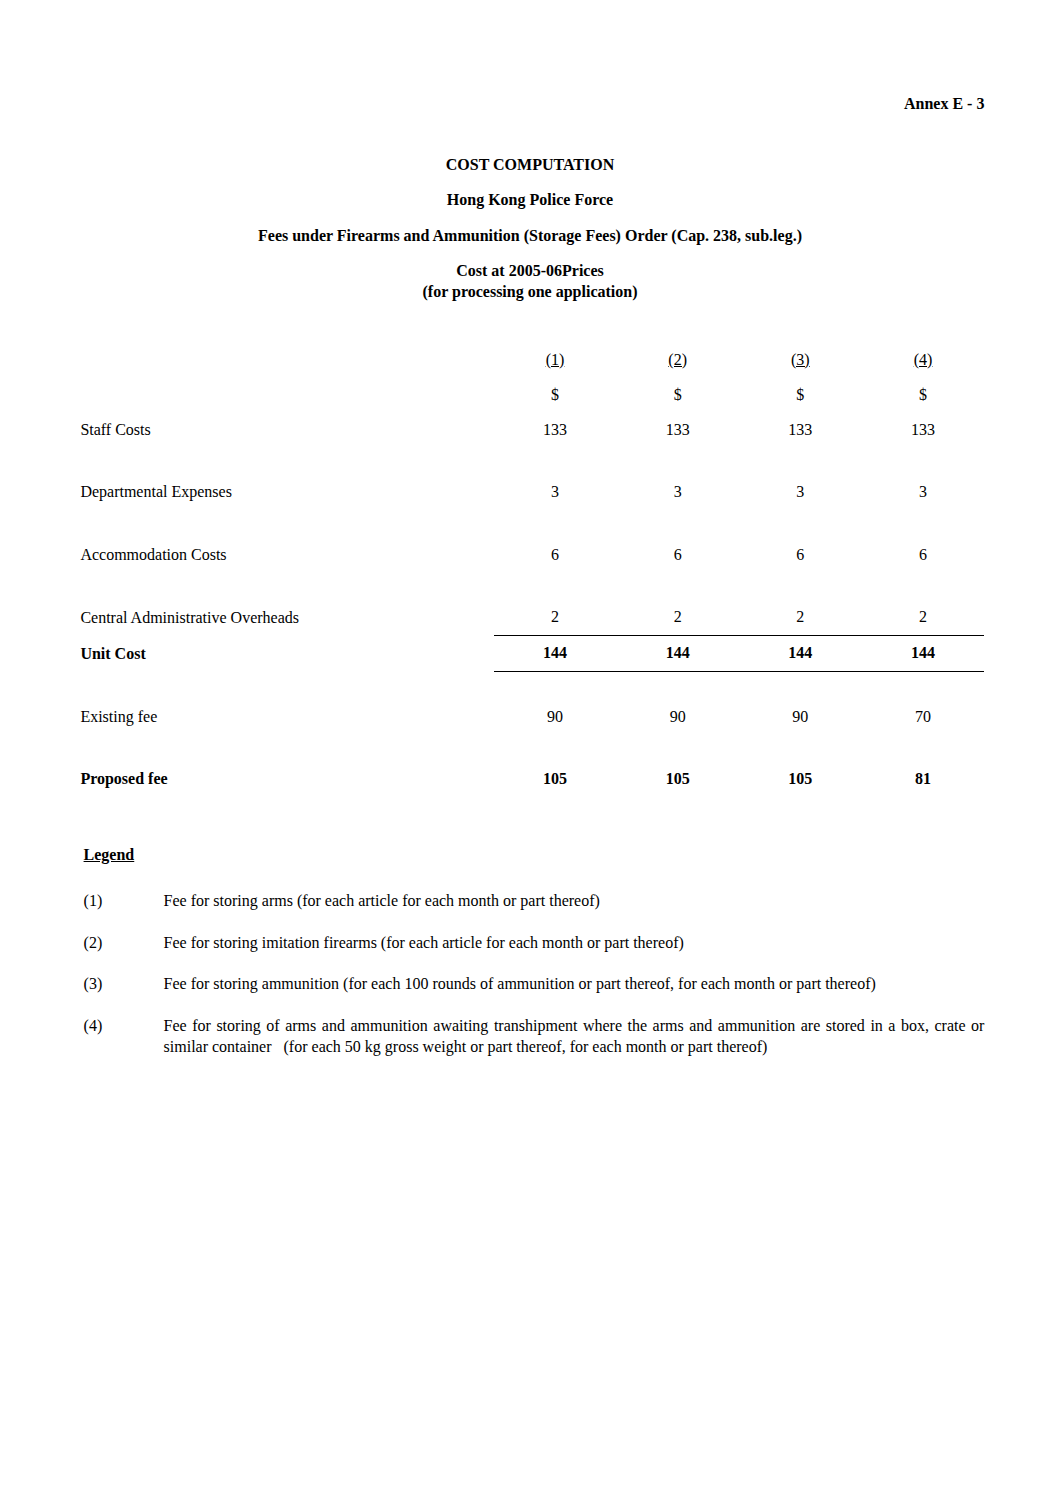Annex E - 3
COST COMPUTATION
Hong Kong Police Force
Fees under Firearms and Ammunition (Storage Fees) Order (Cap. 238, sub.leg.)
Cost at 2005-06Prices (for processing one application)
| | (1) | (2) | (3) | (4) |
| --- | --- | --- | --- | --- |
| | $ | $ | $ | $ |
| Staff Costs | 133 | 133 | 133 | 133 |
| Departmental Expenses | 3 | 3 | 3 | 3 |
| Accommodation Costs | 6 | 6 | 6 | 6 |
| Central Administrative Overheads | 2 | 2 | 2 | 2 |
| Unit Cost | 144 | 144 | 144 | 144 |
| Existing fee | 90 | 90 | 90 | 70 |
| Proposed fee | 105 | 105 | 105 | 81 |
Legend
(1) Fee for storing arms (for each article for each month or part thereof)
(2) Fee for storing imitation firearms (for each article for each month or part thereof)
(3) Fee for storing ammunition (for each 100 rounds of ammunition or part thereof, for each month or part thereof)
(4) Fee for storing of arms and ammunition awaiting transhipment where the arms and ammunition are stored in a box, crate or similar container (for each 50 kg gross weight or part thereof, for each month or part thereof)